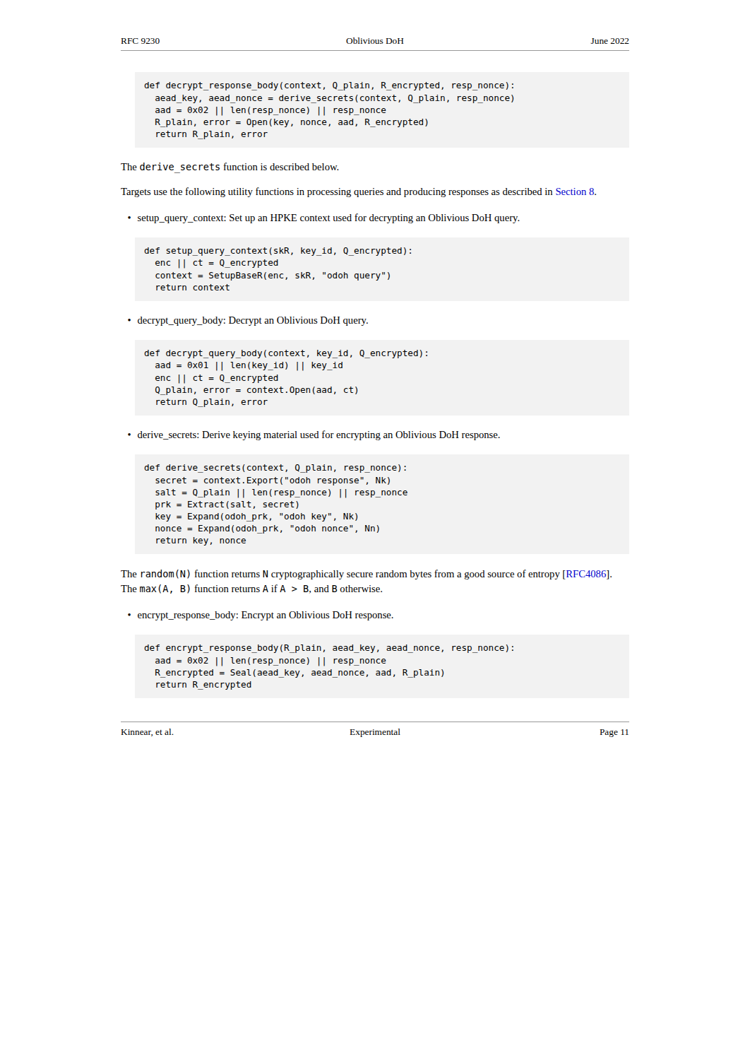RFC 9230
Oblivious DoH
June 2022
def decrypt_response_body(context, Q_plain, R_encrypted, resp_nonce):
  aead_key, aead_nonce = derive_secrets(context, Q_plain, resp_nonce)
  aad = 0x02 || len(resp_nonce) || resp_nonce
  R_plain, error = Open(key, nonce, aad, R_encrypted)
  return R_plain, error
The derive_secrets function is described below.
Targets use the following utility functions in processing queries and producing responses as described in Section 8.
setup_query_context: Set up an HPKE context used for decrypting an Oblivious DoH query.
def setup_query_context(skR, key_id, Q_encrypted):
  enc || ct = Q_encrypted
  context = SetupBaseR(enc, skR, "odoh query")
  return context
decrypt_query_body: Decrypt an Oblivious DoH query.
def decrypt_query_body(context, key_id, Q_encrypted):
  aad = 0x01 || len(key_id) || key_id
  enc || ct = Q_encrypted
  Q_plain, error = context.Open(aad, ct)
  return Q_plain, error
derive_secrets: Derive keying material used for encrypting an Oblivious DoH response.
def derive_secrets(context, Q_plain, resp_nonce):
  secret = context.Export("odoh response", Nk)
  salt = Q_plain || len(resp_nonce) || resp_nonce
  prk = Extract(salt, secret)
  key = Expand(odoh_prk, "odoh key", Nk)
  nonce = Expand(odoh_prk, "odoh nonce", Nn)
  return key, nonce
The random(N) function returns N cryptographically secure random bytes from a good source of entropy [RFC4086]. The max(A, B) function returns A if A > B, and B otherwise.
encrypt_response_body: Encrypt an Oblivious DoH response.
def encrypt_response_body(R_plain, aead_key, aead_nonce, resp_nonce):
  aad = 0x02 || len(resp_nonce) || resp_nonce
  R_encrypted = Seal(aead_key, aead_nonce, aad, R_plain)
  return R_encrypted
Kinnear, et al.
Experimental
Page 11